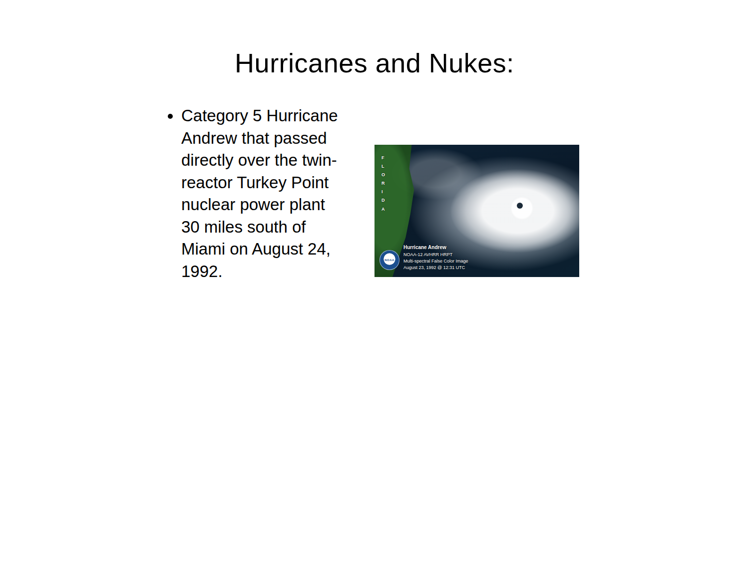Hurricanes and Nukes:
Category 5 Hurricane Andrew that passed directly over the twin-reactor Turkey Point nuclear power plant 30 miles south of Miami on August 24, 1992.
F
L
O
R
I
D
A
Hurricane Andrew
NOAA-12 AVHRR HRPT
Multi-spectral False Color Image
August 23, 1992 @ 12:31 UTC